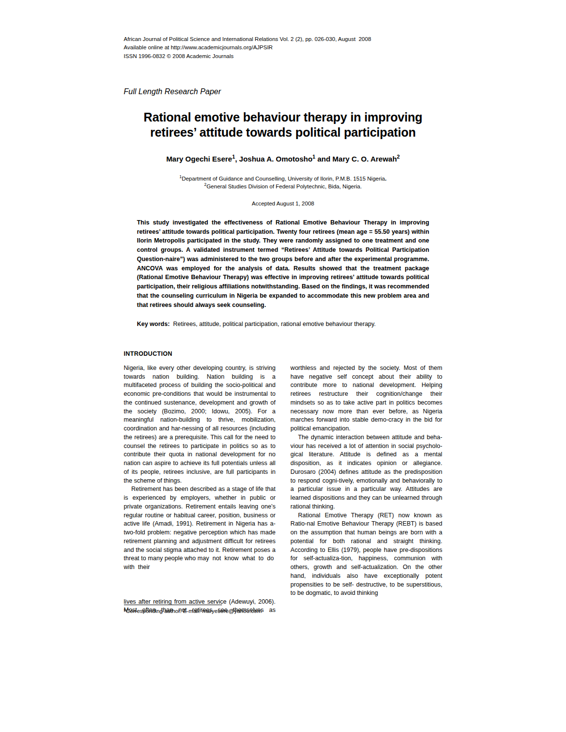African Journal of Political Science and International Relations Vol. 2 (2), pp. 026-030, August 2008
Available online at http://www.academicjournals.org/AJPSIR
ISSN 1996-0832 © 2008 Academic Journals
Full Length Research Paper
Rational emotive behaviour therapy in improving
retirees’ attitude towards political participation
Mary Ogechi Esere1, Joshua A. Omotosho1 and Mary C. O. Arewah2
1Department of Guidance and Counselling, University of Ilorin, P.M.B. 1515 Nigeria.
2General Studies Division of Federal Polytechnic, Bida, Nigeria.
Accepted August 1, 2008
This study investigated the effectiveness of Rational Emotive Behaviour Therapy in improving retirees’ attitude towards political participation. Twenty four retirees (mean age = 55.50 years) within Ilorin Metropolis participated in the study. They were randomly assigned to one treatment and one control groups. A validated instrument termed “Retirees’ Attitude towards Political Participation Question-naire”) was administered to the two groups before and after the experimental programme. ANCOVA was employed for the analysis of data. Results showed that the treatment package (Rational Emotive Behaviour Therapy) was effective in improving retirees’ attitude towards political participation, their religious affiliations notwithstanding. Based on the findings, it was recommended that the counseling curriculum in Nigeria be expanded to accommodate this new problem area and that retirees should always seek counseling.
Key words: Retirees, attitude, political participation, rational emotive behaviour therapy.
INTRODUCTION
Nigeria, like every other developing country, is striving towards nation building. Nation building is a multifaceted process of building the socio-political and economic pre-conditions that would be instrumental to the continued sustenance, development and growth of the society (Bozimo, 2000; Idowu, 2005). For a meaningful nation-building to thrive, mobilization, coordination and har-nessing of all resources (including the retirees) are a prerequisite. This call for the need to counsel the retirees to participate in politics so as to contribute their quota in national development for no nation can aspire to achieve its full potentials unless all of its people, retirees inclusive, are full participants in the scheme of things.
Retirement has been described as a stage of life that is experienced by employers, whether in public or private organizations. Retirement entails leaving one’s regular routine or habitual career, position, business or active life (Amadi, 1991). Retirement in Nigeria has a-two-fold problem: negative perception which has made retirement planning and adjustment difficult for retirees and the social stigma attached to it. Retirement poses a threat to many people who may not know what to do with their
lives after retiring from active service (Adewuyi, 2006). Most often than not retirees see themselves as worthless and rejected by the society. Most of them have negative self concept about their ability to contribute more to national development. Helping retirees restructure their cognition/change their mindsets so as to take active part in politics becomes necessary now more than ever before, as Nigeria marches forward into stable demo-cracy in the bid for political emancipation.
The dynamic interaction between attitude and beha-viour has received a lot of attention in social psycholo-gical literature. Attitude is defined as a mental disposition, as it indicates opinion or allegiance. Durosaro (2004) defines attitude as the predisposition to respond cogni-tively, emotionally and behaviorally to a particular issue in a particular way. Attitudes are learned dispositions and they can be unlearned through rational thinking.
Rational Emotive Therapy (RET) now known as Ratio-nal Emotive Behaviour Therapy (REBT) is based on the assumption that human beings are born with a potential for both rational and straight thinking. According to Ellis (1979), people have pre-dispositions for self-actualiza-tion, happiness, communion with others, growth and self-actualization. On the other hand, individuals also have exceptionally potent propensities to be self- destructive, to be superstitious, to be dogmatic, to avoid thinking
*Corresponding author. E-mail: maryesere@yahoo.com